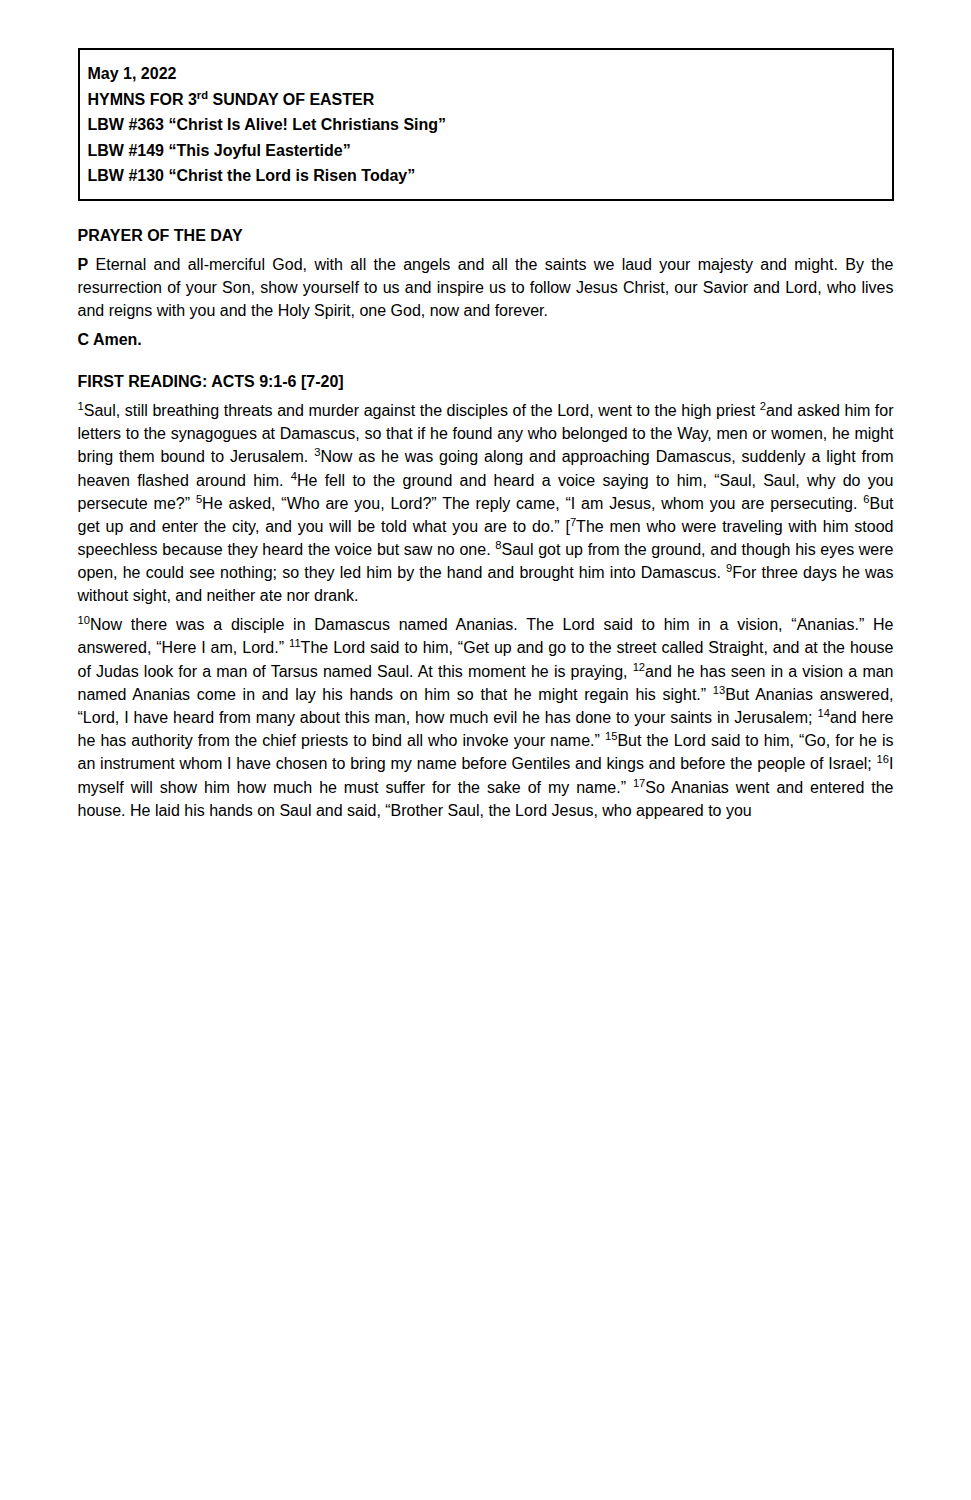May 1, 2022
HYMNS FOR 3rd SUNDAY OF EASTER
LBW #363 “Christ Is Alive! Let Christians Sing”
LBW #149 “This Joyful Eastertide”
LBW #130 “Christ the Lord is Risen Today”
Prayer of the Day
P Eternal and all-merciful God, with all the angels and all the saints we laud your majesty and might. By the resurrection of your Son, show yourself to us and inspire us to follow Jesus Christ, our Savior and Lord, who lives and reigns with you and the Holy Spirit, one God, now and forever.
C Amen.
First Reading: Acts 9:1-6 [7-20]
1Saul, still breathing threats and murder against the disciples of the Lord, went to the high priest 2and asked him for letters to the synagogues at Damascus, so that if he found any who belonged to the Way, men or women, he might bring them bound to Jerusalem. 3Now as he was going along and approaching Damascus, suddenly a light from heaven flashed around him. 4He fell to the ground and heard a voice saying to him, “Saul, Saul, why do you persecute me?” 5He asked, “Who are you, Lord?” The reply came, “I am Jesus, whom you are persecuting. 6But get up and enter the city, and you will be told what you are to do.” [7The men who were traveling with him stood speechless because they heard the voice but saw no one. 8Saul got up from the ground, and though his eyes were open, he could see nothing; so they led him by the hand and brought him into Damascus. 9For three days he was without sight, and neither ate nor drank.
10Now there was a disciple in Damascus named Ananias. The Lord said to him in a vision, “Ananias.” He answered, “Here I am, Lord.” 11The Lord said to him, “Get up and go to the street called Straight, and at the house of Judas look for a man of Tarsus named Saul. At this moment he is praying, 12and he has seen in a vision a man named Ananias come in and lay his hands on him so that he might regain his sight.” 13But Ananias answered, “Lord, I have heard from many about this man, how much evil he has done to your saints in Jerusalem; 14and here he has authority from the chief priests to bind all who invoke your name.” 15But the Lord said to him, “Go, for he is an instrument whom I have chosen to bring my name before Gentiles and kings and before the people of Israel; 16I myself will show him how much he must suffer for the sake of my name.” 17So Ananias went and entered the house. He laid his hands on Saul and said, “Brother Saul, the Lord Jesus, who appeared to you